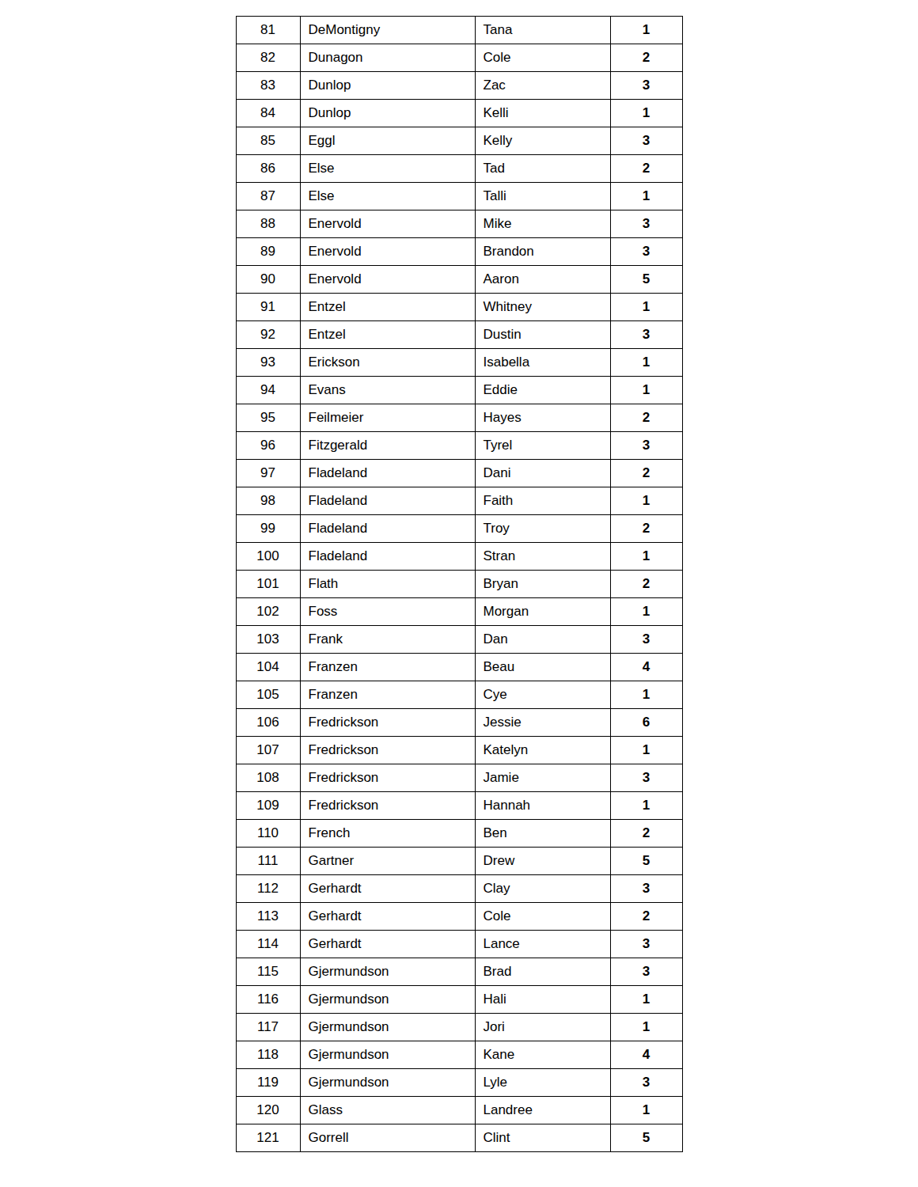| 81 | DeMontigny | Tana | 1 |
| 82 | Dunagon | Cole | 2 |
| 83 | Dunlop | Zac | 3 |
| 84 | Dunlop | Kelli | 1 |
| 85 | Eggl | Kelly | 3 |
| 86 | Else | Tad | 2 |
| 87 | Else | Talli | 1 |
| 88 | Enervold | Mike | 3 |
| 89 | Enervold | Brandon | 3 |
| 90 | Enervold | Aaron | 5 |
| 91 | Entzel | Whitney | 1 |
| 92 | Entzel | Dustin | 3 |
| 93 | Erickson | Isabella | 1 |
| 94 | Evans | Eddie | 1 |
| 95 | Feilmeier | Hayes | 2 |
| 96 | Fitzgerald | Tyrel | 3 |
| 97 | Fladeland | Dani | 2 |
| 98 | Fladeland | Faith | 1 |
| 99 | Fladeland | Troy | 2 |
| 100 | Fladeland | Stran | 1 |
| 101 | Flath | Bryan | 2 |
| 102 | Foss | Morgan | 1 |
| 103 | Frank | Dan | 3 |
| 104 | Franzen | Beau | 4 |
| 105 | Franzen | Cye | 1 |
| 106 | Fredrickson | Jessie | 6 |
| 107 | Fredrickson | Katelyn | 1 |
| 108 | Fredrickson | Jamie | 3 |
| 109 | Fredrickson | Hannah | 1 |
| 110 | French | Ben | 2 |
| 111 | Gartner | Drew | 5 |
| 112 | Gerhardt | Clay | 3 |
| 113 | Gerhardt | Cole | 2 |
| 114 | Gerhardt | Lance | 3 |
| 115 | Gjermundson | Brad | 3 |
| 116 | Gjermundson | Hali | 1 |
| 117 | Gjermundson | Jori | 1 |
| 118 | Gjermundson | Kane | 4 |
| 119 | Gjermundson | Lyle | 3 |
| 120 | Glass | Landree | 1 |
| 121 | Gorrell | Clint | 5 |